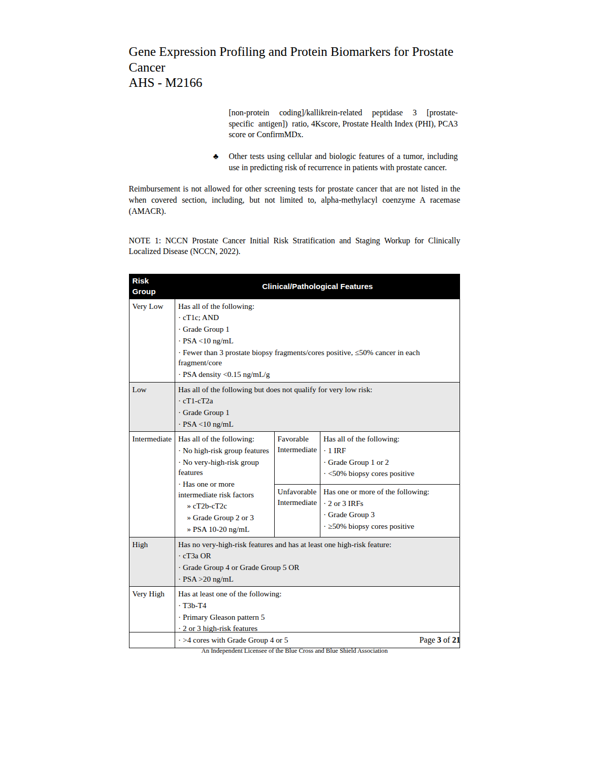Gene Expression Profiling and Protein Biomarkers for Prostate Cancer
AHS - M2166
[non-protein coding]/kallikrein-related peptidase 3 [prostate-specific antigen]) ratio, 4Kscore, Prostate Health Index (PHI), PCA3 score or ConfirmMDx.
♣
Other tests using cellular and biologic features of a tumor, including use in predicting risk of recurrence in patients with prostate cancer.
Reimbursement is not allowed for other screening tests for prostate cancer that are not listed in the when covered section, including, but not limited to, alpha-methylacyl coenzyme A racemase (AMACR).
NOTE 1: NCCN Prostate Cancer Initial Risk Stratification and Staging Workup for Clinically Localized Disease (NCCN, 2022).
| Risk Group | Clinical/Pathological Features |
| --- | --- |
| Very Low | Has all of the following: · cT1c; AND · Grade Group 1 · PSA <10 ng/mL · Fewer than 3 prostate biopsy fragments/cores positive, ≤50% cancer in each fragment/core · PSA density <0.15 ng/mL/g |
| Low | Has all of the following but does not qualify for very low risk: · cT1-cT2a · Grade Group 1 · PSA <10 ng/mL |
| Intermediate | Has all of the following: · No high-risk group features · No very-high-risk group features · Has one or more intermediate risk factors » cT2b-cT2c » Grade Group 2 or 3 » PSA 10-20 ng/mL | Favorable Intermediate | Has all of the following: · 1 IRF · Grade Group 1 or 2 · <50% biopsy cores positive |
| Unfavorable Intermediate | Has one or more of the following: · 2 or 3 IRFs · Grade Group 3 · ≥50% biopsy cores positive |
| High | Has no very-high-risk features and has at least one high-risk feature: · cT3a OR · Grade Group 4 or Grade Group 5 OR · PSA >20 ng/mL |
| Very High | Has at least one of the following: · T3b-T4 · Primary Gleason pattern 5 · 2 or 3 high-risk features · >4 cores with Grade Group 4 or 5 |
Page 3 of 21
An Independent Licensee of the Blue Cross and Blue Shield Association